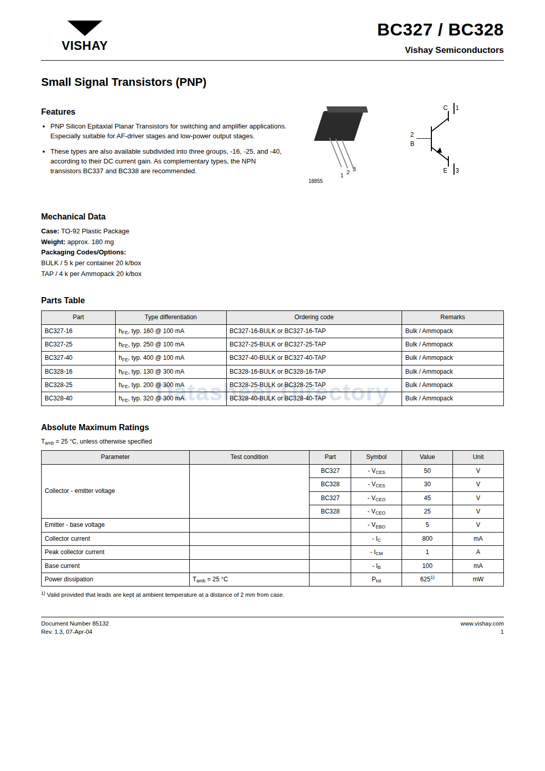VISHAY
BC327 / BC328
Vishay Semiconductors
Small Signal Transistors (PNP)
Features
PNP Silicon Epitaxial Planar Transistors for switching and amplifier applications. Especially suitable for AF-driver stages and low-power output stages.
These types are also available subdivided into three groups, -16, -25, and -40, according to their DC current gain. As complementary types, the NPN transistors BC337 and BC338 are recommended.
1 2 3 18855
C 1 2 B E 3
Mechanical Data
Case: TO-92 Plastic Package
Weight: approx. 180 mg
Packaging Codes/Options:
BULK / 5 k per container 20 k/box
TAP / 4 k per Ammopack 20 k/box
Datasheet Directory
Parts Table
| Part | Type differentiation | Ordering code | Remarks |
| --- | --- | --- | --- |
| BC327-16 | h FE , typ. 160 @ 100 mA | BC327-16-BULK or BC327-16-TAP | Bulk / Ammopack |
| BC327-25 | h FE , typ. 250 @ 100 mA | BC327-25-BULK or BC327-25-TAP | Bulk / Ammopack |
| BC327-40 | h FE , typ. 400 @ 100 mA | BC327-40-BULK or BC327-40-TAP | Bulk / Ammopack |
| BC328-16 | h FE , typ. 130 @ 300 mA | BC328-16-BULK or BC328-16-TAP | Bulk / Ammopack |
| BC328-25 | h FE , typ. 200 @ 300 mA | BC328-25-BULK or BC328-25-TAP | Bulk / Ammopack |
| BC328-40 | h FE , typ. 320 @ 300 mA | BC328-40-BULK or BC328-40-TAP | Bulk / Ammopack |
Absolute Maximum Ratings
Tamb = 25 °C, unless otherwise specified
| Parameter | Test condition | Part | Symbol | Value | Unit |
| --- | --- | --- | --- | --- | --- |
| Collector - emitter voltage | | BC327 | - V CES | 50 | V |
| BC328 | - V CES | 30 | V |
| BC327 | - V CEO | 45 | V |
| BC328 | - V CEO | 25 | V |
| Emitter - base voltage | | | - V EBO | 5 | V |
| Collector current | | | - I C | 800 | mA |
| Peak collector current | | | - I CM | 1 | A |
| Base current | | | - I B | 100 | mA |
| Power dissipation | T amb = 25 °C | | P tot | 625 1) | mW |
1) Valid provided that leads are kept at ambient temperature at a distance of 2 mm from case.
Document Number 85132
Rev. 1.3, 07-Apr-04
www.vishay.com
1